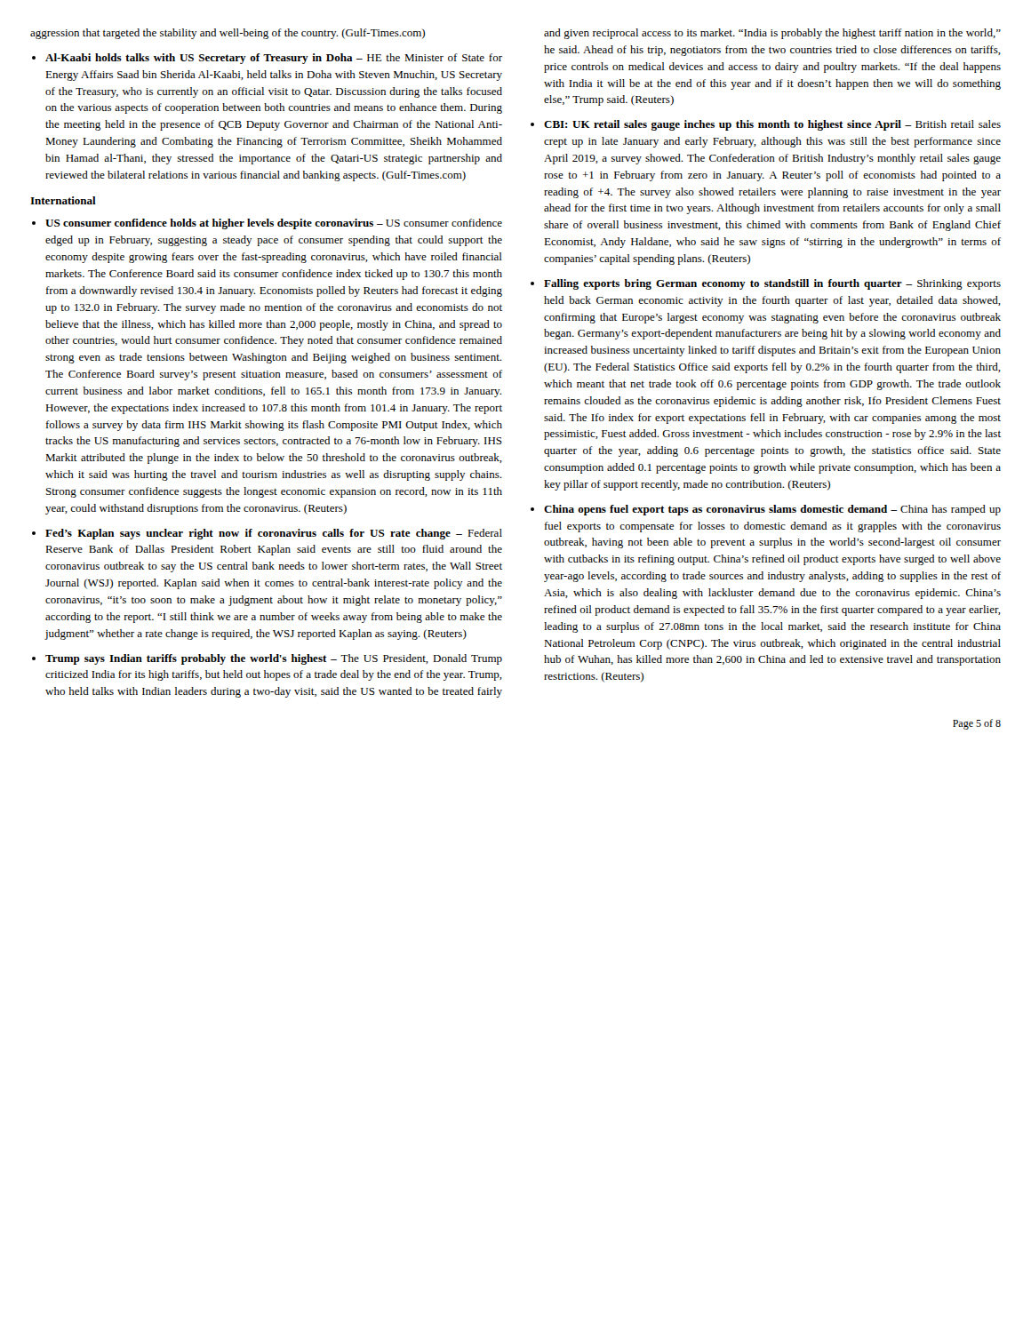aggression that targeted the stability and well-being of the country. (Gulf-Times.com)
Al-Kaabi holds talks with US Secretary of Treasury in Doha – HE the Minister of State for Energy Affairs Saad bin Sherida Al-Kaabi, held talks in Doha with Steven Mnuchin, US Secretary of the Treasury, who is currently on an official visit to Qatar. Discussion during the talks focused on the various aspects of cooperation between both countries and means to enhance them. During the meeting held in the presence of QCB Deputy Governor and Chairman of the National Anti-Money Laundering and Combating the Financing of Terrorism Committee, Sheikh Mohammed bin Hamad al-Thani, they stressed the importance of the Qatari-US strategic partnership and reviewed the bilateral relations in various financial and banking aspects. (Gulf-Times.com)
International
US consumer confidence holds at higher levels despite coronavirus – US consumer confidence edged up in February, suggesting a steady pace of consumer spending that could support the economy despite growing fears over the fast-spreading coronavirus, which have roiled financial markets. The Conference Board said its consumer confidence index ticked up to 130.7 this month from a downwardly revised 130.4 in January. Economists polled by Reuters had forecast it edging up to 132.0 in February. The survey made no mention of the coronavirus and economists do not believe that the illness, which has killed more than 2,000 people, mostly in China, and spread to other countries, would hurt consumer confidence. They noted that consumer confidence remained strong even as trade tensions between Washington and Beijing weighed on business sentiment. The Conference Board survey’s present situation measure, based on consumers’ assessment of current business and labor market conditions, fell to 165.1 this month from 173.9 in January. However, the expectations index increased to 107.8 this month from 101.4 in January. The report follows a survey by data firm IHS Markit showing its flash Composite PMI Output Index, which tracks the US manufacturing and services sectors, contracted to a 76-month low in February. IHS Markit attributed the plunge in the index to below the 50 threshold to the coronavirus outbreak, which it said was hurting the travel and tourism industries as well as disrupting supply chains. Strong consumer confidence suggests the longest economic expansion on record, now in its 11th year, could withstand disruptions from the coronavirus. (Reuters)
Fed’s Kaplan says unclear right now if coronavirus calls for US rate change – Federal Reserve Bank of Dallas President Robert Kaplan said events are still too fluid around the coronavirus outbreak to say the US central bank needs to lower short-term rates, the Wall Street Journal (WSJ) reported. Kaplan said when it comes to central-bank interest-rate policy and the coronavirus, “it’s too soon to make a judgment about how it might relate to monetary policy,” according to the report. “I still think we are a number of weeks away from being able to make the judgment” whether a rate change is required, the WSJ reported Kaplan as saying. (Reuters)
Trump says Indian tariffs probably the world's highest – The US President, Donald Trump criticized India for its high tariffs, but held out hopes of a trade deal by the end of the year. Trump, who held talks with Indian leaders during a two-day visit, said the US wanted to be treated fairly and given reciprocal access to its market. “India is probably the highest tariff nation in the world,” he said. Ahead of his trip, negotiators from the two countries tried to close differences on tariffs, price controls on medical devices and access to dairy and poultry markets. “If the deal happens with India it will be at the end of this year and if it doesn’t happen then we will do something else,” Trump said. (Reuters)
CBI: UK retail sales gauge inches up this month to highest since April – British retail sales crept up in late January and early February, although this was still the best performance since April 2019, a survey showed. The Confederation of British Industry’s monthly retail sales gauge rose to +1 in February from zero in January. A Reuter’s poll of economists had pointed to a reading of +4. The survey also showed retailers were planning to raise investment in the year ahead for the first time in two years. Although investment from retailers accounts for only a small share of overall business investment, this chimed with comments from Bank of England Chief Economist, Andy Haldane, who said he saw signs of “stirring in the undergrowth” in terms of companies’ capital spending plans. (Reuters)
Falling exports bring German economy to standstill in fourth quarter – Shrinking exports held back German economic activity in the fourth quarter of last year, detailed data showed, confirming that Europe’s largest economy was stagnating even before the coronavirus outbreak began. Germany’s export-dependent manufacturers are being hit by a slowing world economy and increased business uncertainty linked to tariff disputes and Britain’s exit from the European Union (EU). The Federal Statistics Office said exports fell by 0.2% in the fourth quarter from the third, which meant that net trade took off 0.6 percentage points from GDP growth. The trade outlook remains clouded as the coronavirus epidemic is adding another risk, Ifo President Clemens Fuest said. The Ifo index for export expectations fell in February, with car companies among the most pessimistic, Fuest added. Gross investment - which includes construction - rose by 2.9% in the last quarter of the year, adding 0.6 percentage points to growth, the statistics office said. State consumption added 0.1 percentage points to growth while private consumption, which has been a key pillar of support recently, made no contribution. (Reuters)
China opens fuel export taps as coronavirus slams domestic demand – China has ramped up fuel exports to compensate for losses to domestic demand as it grapples with the coronavirus outbreak, having not been able to prevent a surplus in the world’s second-largest oil consumer with cutbacks in its refining output. China’s refined oil product exports have surged to well above year-ago levels, according to trade sources and industry analysts, adding to supplies in the rest of Asia, which is also dealing with lackluster demand due to the coronavirus epidemic. China’s refined oil product demand is expected to fall 35.7% in the first quarter compared to a year earlier, leading to a surplus of 27.08mn tons in the local market, said the research institute for China National Petroleum Corp (CNPC). The virus outbreak, which originated in the central industrial hub of Wuhan, has killed more than 2,600 in China and led to extensive travel and transportation restrictions. (Reuters)
Page 5 of 8